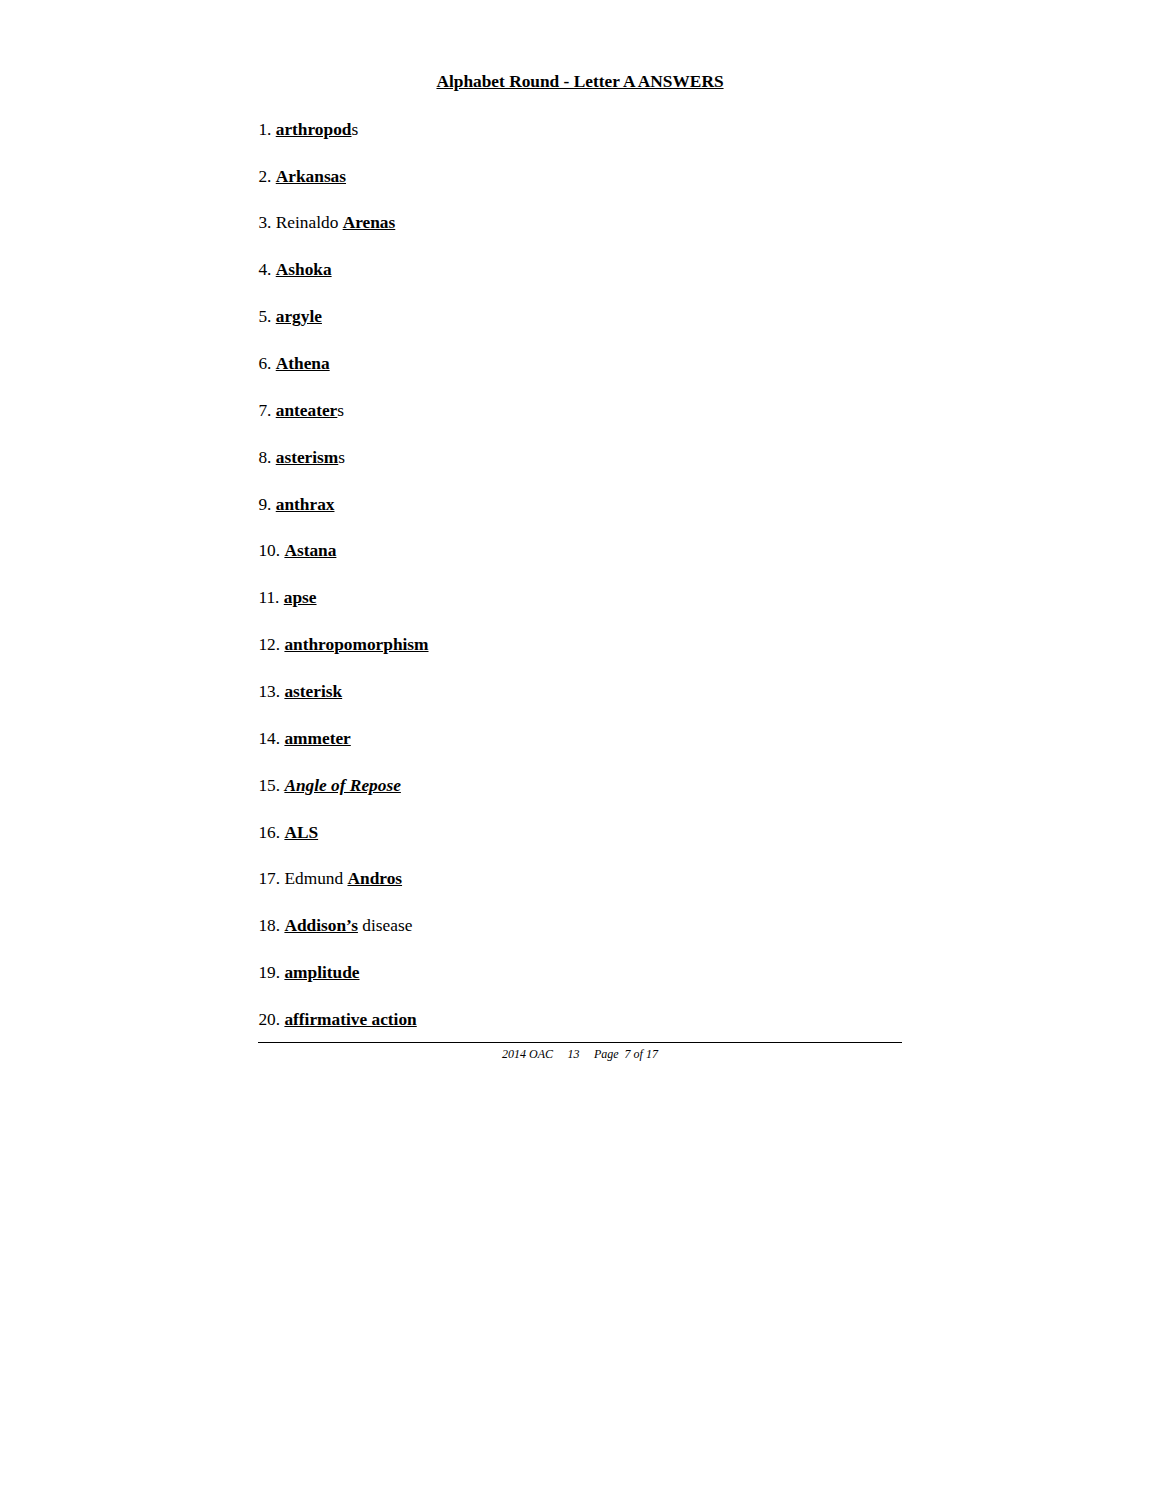Alphabet Round - Letter A ANSWERS
1. arthropod s
2. Arkansas
3. Reinaldo Arenas
4. Ashoka
5. argyle
6. Athena
7. anteater s
8. asterism s
9. anthrax
10. Astana
11. apse
12. anthropomorphism
13. asterisk
14. ammeter
15. Angle of Repose
16. ALS
17. Edmund Andros
18. Addison’s disease
19. amplitude
20. affirmative action
2014 OAC 13 Page 7 of 17